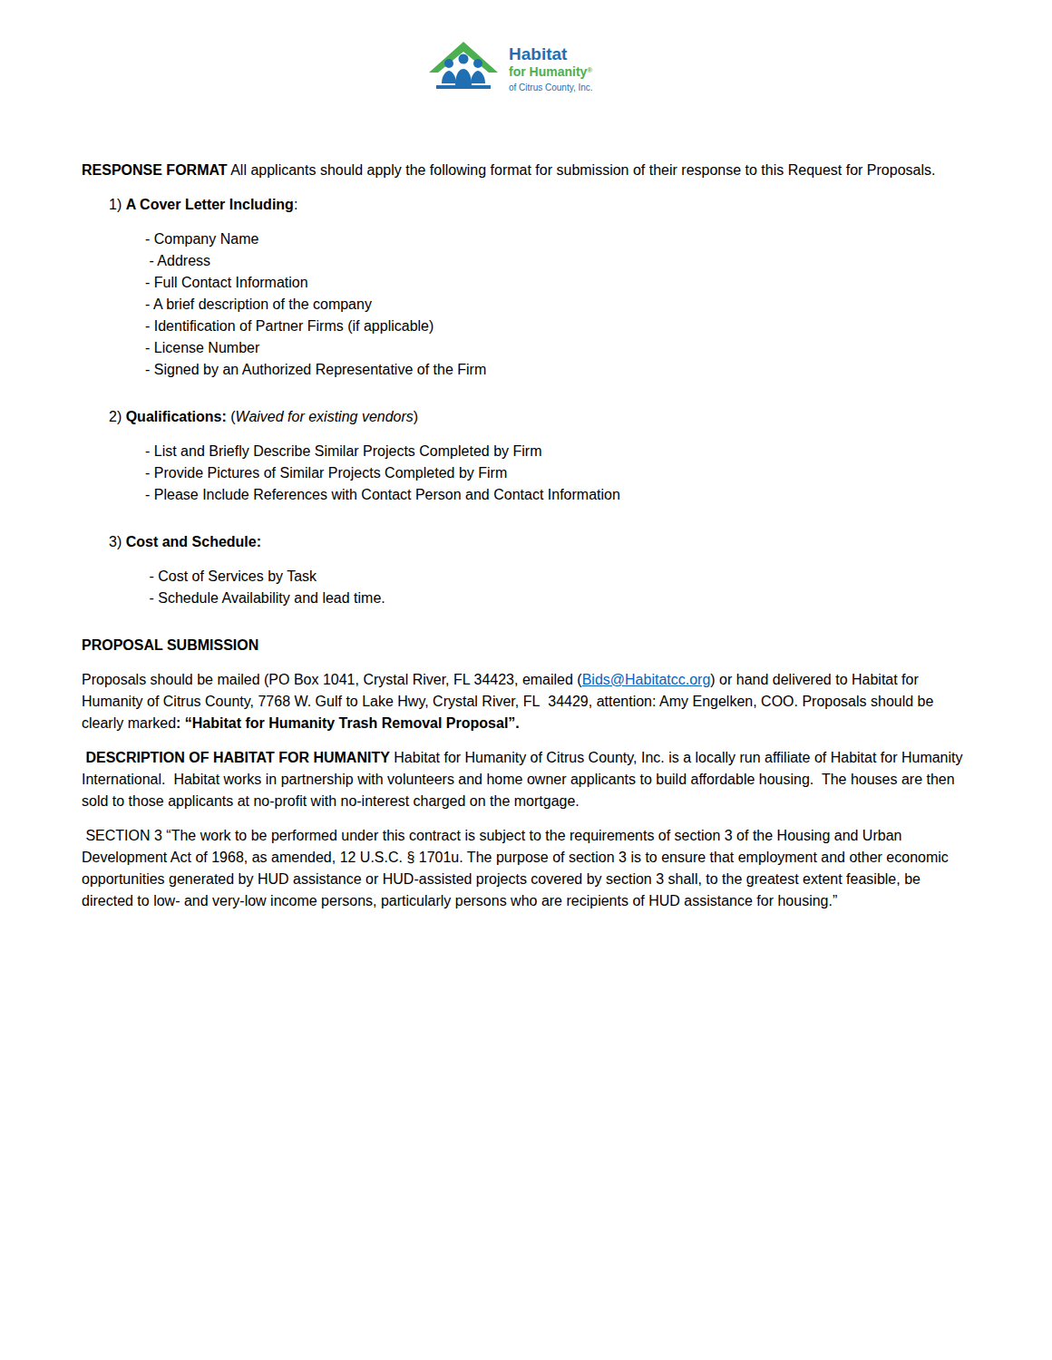Habitat for Humanity® of Citrus County, Inc.
RESPONSE FORMAT All applicants should apply the following format for submission of their response to this Request for Proposals.
1) A Cover Letter Including:
- Company Name
- Address
- Full Contact Information
- A brief description of the company
- Identification of Partner Firms (if applicable)
- License Number
- Signed by an Authorized Representative of the Firm
2) Qualifications: (Waived for existing vendors)
- List and Briefly Describe Similar Projects Completed by Firm
- Provide Pictures of Similar Projects Completed by Firm
- Please Include References with Contact Person and Contact Information
3) Cost and Schedule:
- Cost of Services by Task
- Schedule Availability and lead time.
PROPOSAL SUBMISSION
Proposals should be mailed (PO Box 1041, Crystal River, FL 34423, emailed (Bids@Habitatcc.org) or hand delivered to Habitat for Humanity of Citrus County, 7768 W. Gulf to Lake Hwy, Crystal River, FL 34429, attention: Amy Engelken, COO. Proposals should be clearly marked: “Habitat for Humanity Trash Removal Proposal”.
DESCRIPTION OF HABITAT FOR HUMANITY Habitat for Humanity of Citrus County, Inc. is a locally run affiliate of Habitat for Humanity International. Habitat works in partnership with volunteers and home owner applicants to build affordable housing. The houses are then sold to those applicants at no-profit with no-interest charged on the mortgage.
SECTION 3 “The work to be performed under this contract is subject to the requirements of section 3 of the Housing and Urban Development Act of 1968, as amended, 12 U.S.C. § 1701u. The purpose of section 3 is to ensure that employment and other economic opportunities generated by HUD assistance or HUD-assisted projects covered by section 3 shall, to the greatest extent feasible, be directed to low- and very-low income persons, particularly persons who are recipients of HUD assistance for housing.”